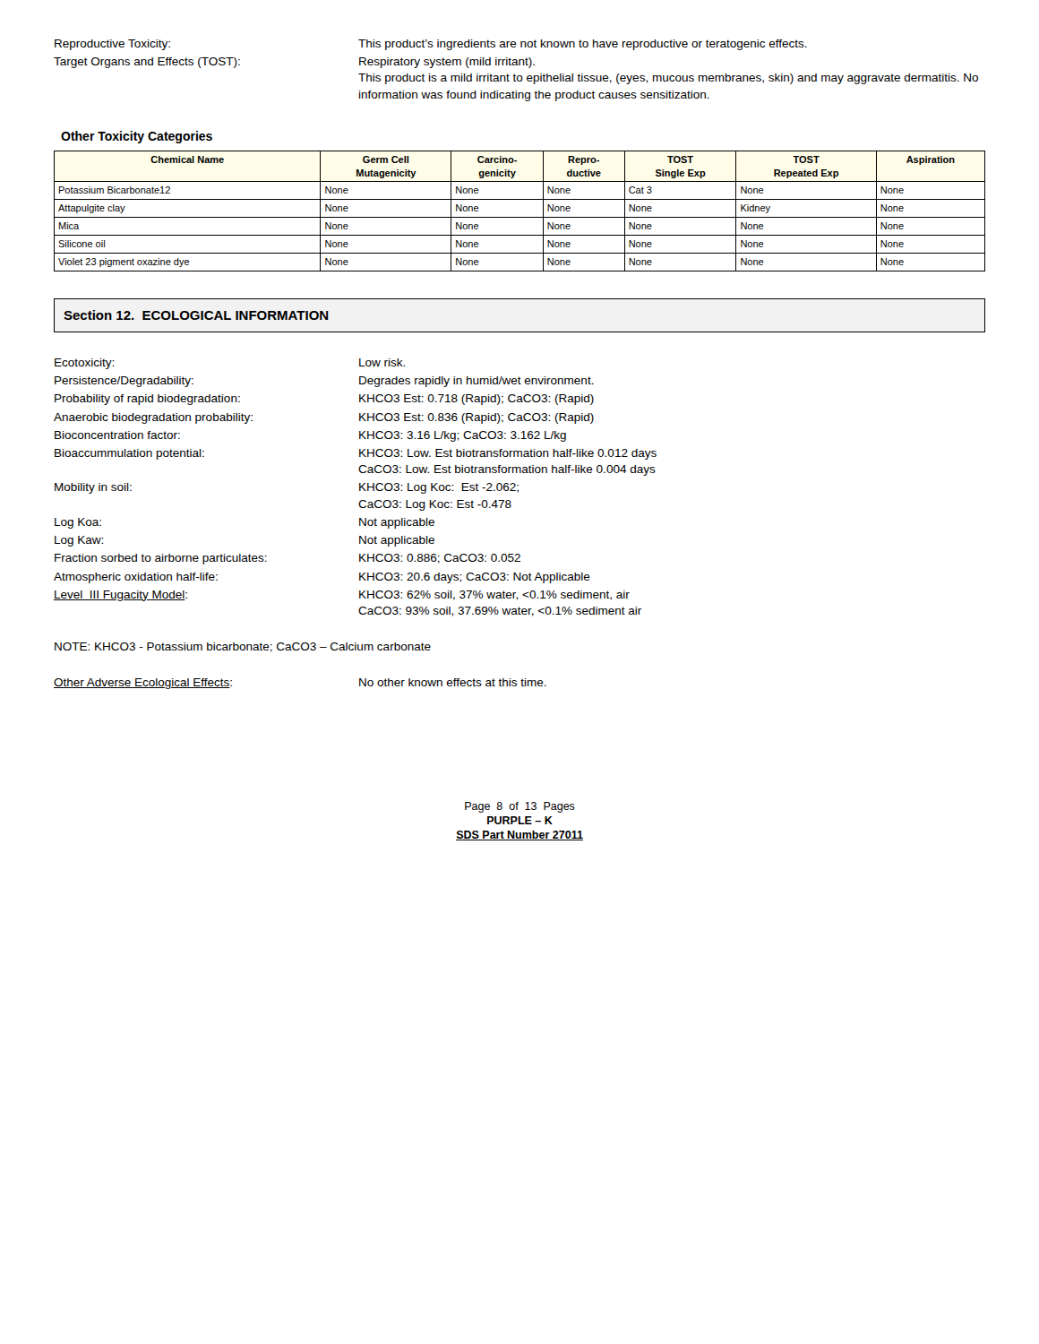Reproductive Toxicity:
This product’s ingredients are not known to have reproductive or teratogenic effects.
Target Organs and Effects (TOST):
Respiratory system (mild irritant).
This product is a mild irritant to epithelial tissue, (eyes, mucous membranes, skin) and may aggravate dermatitis. No information was found indicating the product causes sensitization.
Other Toxicity Categories
| Chemical Name | Germ Cell Mutagenicity | Carcino- genicity | Repro- ductive | TOST Single Exp | TOST Repeated Exp | Aspiration |
| --- | --- | --- | --- | --- | --- | --- |
| Potassium Bicarbonate12 | None | None | None | Cat 3 | None | None |
| Attapulgite clay | None | None | None | None | Kidney | None |
| Mica | None | None | None | None | None | None |
| Silicone oil | None | None | None | None | None | None |
| Violet 23 pigment oxazine dye | None | None | None | None | None | None |
Section 12. ECOLOGICAL INFORMATION
Ecotoxicity:
Low risk.
Persistence/Degradability:
Degrades rapidly in humid/wet environment.
Probability of rapid biodegradation:
KHCO3 Est: 0.718 (Rapid); CaCO3: (Rapid)
Anaerobic biodegradation probability:
KHCO3 Est: 0.836 (Rapid); CaCO3: (Rapid)
Bioconcentration factor:
KHCO3: 3.16 L/kg; CaCO3: 3.162 L/kg
Bioaccummulation potential:
KHCO3: Low. Est biotransformation half-like 0.012 days
CaCO3: Low. Est biotransformation half-like 0.004 days
Mobility in soil:
KHCO3: Log Koc: Est -2.062;
CaCO3: Log Koc: Est -0.478
Log Koa:
Not applicable
Log Kaw:
Not applicable
Fraction sorbed to airborne particulates:
KHCO3: 0.886; CaCO3: 0.052
Atmospheric oxidation half-life:
KHCO3: 20.6 days; CaCO3: Not Applicable
Level III Fugacity Model:
KHCO3: 62% soil, 37% water, <0.1% sediment, air
CaCO3: 93% soil, 37.69% water, <0.1% sediment air
NOTE: KHCO3 - Potassium bicarbonate; CaCO3 – Calcium carbonate
Other Adverse Ecological Effects:
No other known effects at this time.
Page 8 of 13 Pages
PURPLE – K
SDS Part Number 27011